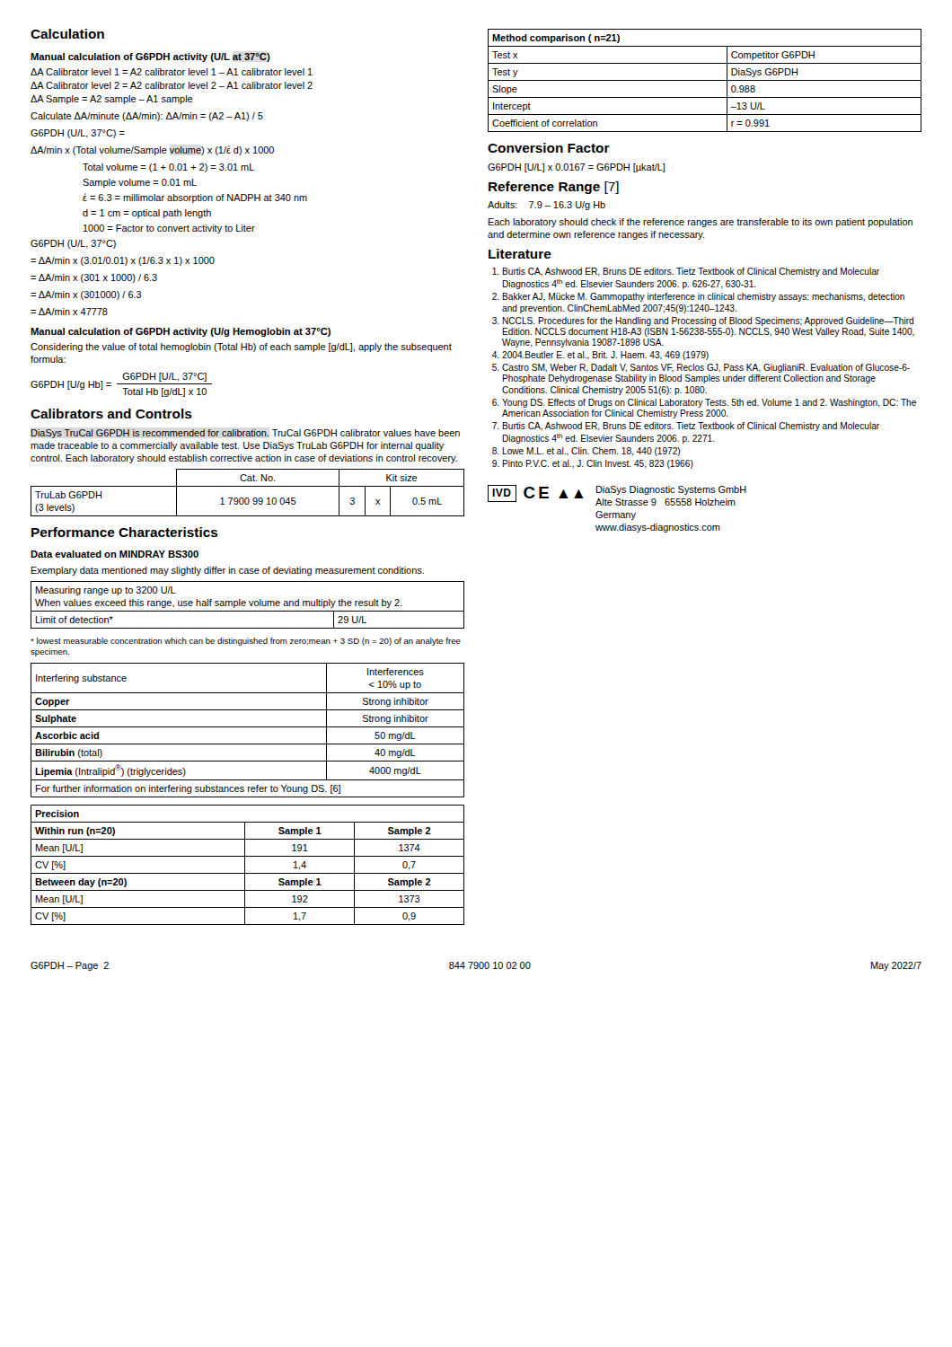Calculation
Manual calculation of G6PDH activity (U/L at 37°C)
ΔA Calibrator level 1 = A2 calibrator level 1 – A1 calibrator level 1
ΔA Calibrator level 2 = A2 calibrator level 2 – A1 calibrator level 2
ΔA Sample = A2 sample – A1 sample
Calculate ΔA/minute (ΔA/min): ΔA/min = (A2 – A1) / 5
G6PDH (U/L, 37°C) =
ΔA/min x (Total volume/Sample volume) x (1/έ d) x 1000
Total volume = (1 + 0.01 + 2) = 3.01 mL
Sample volume = 0.01 mL
έ = 6.3 = millimolar absorption of NADPH at 340 nm
d = 1 cm = optical path length
1000 = Factor to convert activity to Liter
G6PDH (U/L, 37°C)
= ΔA/min x (3.01/0.01) x (1/6.3 x 1) x 1000
= ΔA/min x (301 x 1000) / 6.3
= ΔA/min x (301000) / 6.3
= ΔA/min x 47778
Manual calculation of G6PDH activity (U/g Hemoglobin at 37°C)
Considering the value of total hemoglobin (Total Hb) of each sample [g/dL], apply the subsequent formula:
G6PDH [U/g Hb] = G6PDH [U/L, 37°C] Total Hb [g/dL] x 10
Calibrators and Controls
DiaSys TruCal G6PDH is recommended for calibration. TruCal G6PDH calibrator values have been made traceable to a commercially available test. Use DiaSys TruLab G6PDH for internal quality control. Each laboratory should establish corrective action in case of deviations in control recovery.
| | Cat. No. | Kit size |
| TruLab G6PDH (3 levels) | 1 7900 99 10 045 | 3 | x | 0.5 mL |
Performance Characteristics
Data evaluated on MINDRAY BS300
Exemplary data mentioned may slightly differ in case of deviating measurement conditions.
| Measuring range up to 3200 U/L When values exceed this range, use half sample volume and multiply the result by 2. |
| Limit of detection* | 29 U/L |
* lowest measurable concentration which can be distinguished from zero;mean + 3 SD (n = 20) of an analyte free specimen.
| Interfering substance | Interferences < 10% up to |
| --- | --- |
| Copper | Strong inhibitor |
| Sulphate | Strong inhibitor |
| Ascorbic acid | 50 mg/dL |
| Bilirubin (total) | 40 mg/dL |
| Lipemia (Intralipid ® ) (triglycerides) | 4000 mg/dL |
| For further information on interfering substances refer to Young DS. [6] |
| Precision |
| Within run (n=20) | Sample 1 | Sample 2 |
| Mean [U/L] | 191 | 1374 |
| CV [%] | 1,4 | 0,7 |
| Between day (n=20) | Sample 1 | Sample 2 |
| Mean [U/L] | 192 | 1373 |
| CV [%] | 1,7 | 0,9 |
| Method comparison ( n=21) |
| Test x | Competitor G6PDH |
| Test y | DiaSys G6PDH |
| Slope | 0.988 |
| Intercept | –13 U/L |
| Coefficient of correlation | r = 0.991 |
Conversion Factor
G6PDH [U/L] x 0.0167 = G6PDH [µkat/L]
Reference Range [7]
Adults: 7.9 – 16.3 U/g Hb
Each laboratory should check if the reference ranges are transferable to its own patient population and determine own reference ranges if necessary.
Literature
Burtis CA, Ashwood ER, Bruns DE editors. Tietz Textbook of Clinical Chemistry and Molecular Diagnostics 4th ed. Elsevier Saunders 2006. p. 626-27, 630-31.
Bakker AJ, Mücke M. Gammopathy interference in clinical chemistry assays: mechanisms, detection and prevention. ClinChemLabMed 2007;45(9):1240–1243.
NCCLS. Procedures for the Handling and Processing of Blood Specimens; Approved Guideline—Third Edition. NCCLS document H18-A3 (ISBN 1-56238-555-0). NCCLS, 940 West Valley Road, Suite 1400, Wayne, Pennsylvania 19087-1898 USA.
2004.Beutler E. et al., Brit. J. Haem. 43, 469 (1979)
Castro SM, Weber R, Dadalt V, Santos VF, Reclos GJ, Pass KA, GiuglianiR. Evaluation of Glucose-6-Phosphate Dehydrogenase Stability in Blood Samples under different Collection and Storage Conditions. Clinical Chemistry 2005 51(6): p. 1080.
Young DS. Effects of Drugs on Clinical Laboratory Tests. 5th ed. Volume 1 and 2. Washington, DC: The American Association for Clinical Chemistry Press 2000.
Burtis CA, Ashwood ER, Bruns DE editors. Tietz Textbook of Clinical Chemistry and Molecular Diagnostics 4th ed. Elsevier Saunders 2006. p. 2271.
Lowe M.L. et al., Clin. Chem. 18, 440 (1972)
Pinto P.V.C. et al., J. Clin Invest. 45, 823 (1966)
IVD C E ▲▲
DiaSys Diagnostic Systems GmbH
Alte Strasse 9 65558 Holzheim
Germany
www.diasys-diagnostics.com
G6PDH – Page 2
844 7900 10 02 00
May 2022/7